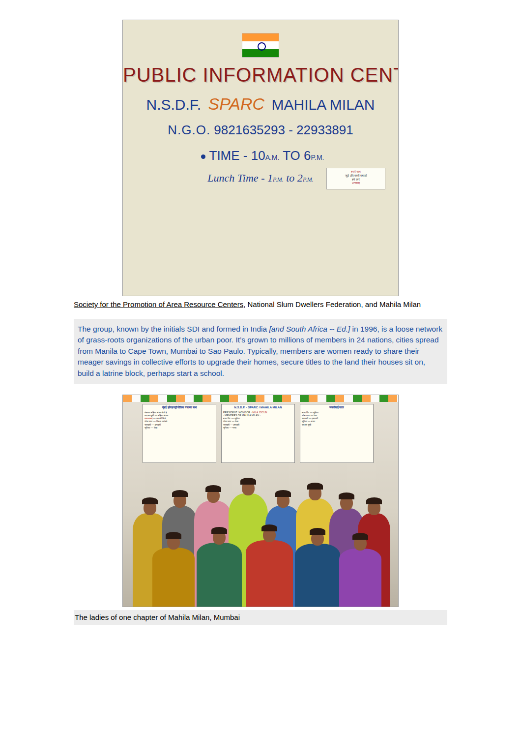PUBLIC INFORMATION CENTRE
N.S.D.F. SPARC MAHILA MILAN
N.G.O. 9821635293 - 22933891
TIME - 10A.M. TO 6P.M.
Lunch Time - 1P.M. to 2P.M.
हमारे साथ
जुड़े और बस्ती बचाओ
हमे करे
धन्यवाद
Society for the Promotion of Area Resource Centers, National Slum Dwellers Federation, and Mahila Milan
The group, known by the initials SDI and formed in India [and South Africa -- Ed.] in 1996, is a loose network of grass-roots organizations of the urban poor. It’s grown to millions of members in 24 nations, cities spread from Manila to Cape Town, Mumbai to Sao Paulo. Typically, members are women ready to share their meager savings in collective efforts to upgrade their homes, secure titles to the land their houses sit on, build a latrine block, perhaps start a school.
मुंबई झोपड़पट्टी पोलिस पंचायत सभा पंचायत महिला मंडल बोर्ड हे.
सदस्य सूची — महिला मंडल
कमलाबाई — जयश्री चित्रे
शोभा पवार — विमला कांबले
सरस्वती — प्रभावती
सुनिता — रेखा
N.S.D.F. · SPARC / MAHILA MILAN PRESIDENT / ADVISOR · MILA JOCUN
· MEMBERS OF MAHILA MILAN ·
माया विंग — सुनिता
शोभा पवार — रेखा
सरस्वती — प्रभावती
सुनिता — माया
जयश्रीबाई पवार माया विंग — सुनिता
शोभा पवार — रेखा
सरस्वती — प्रभावती
सुनिता — माया
सदस्य सूची
The ladies of one chapter of Mahila Milan, Mumbai